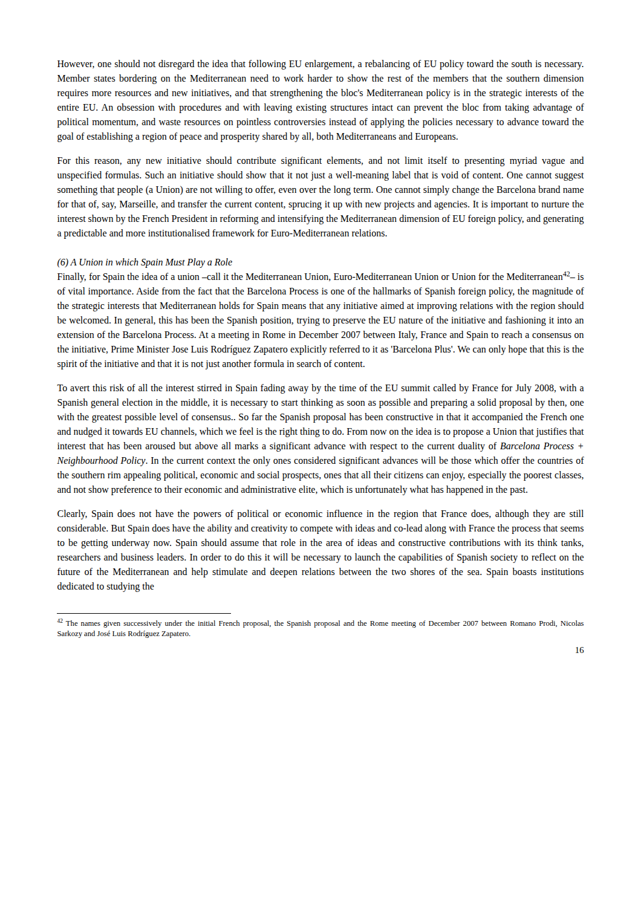However, one should not disregard the idea that following EU enlargement, a rebalancing of EU policy toward the south is necessary. Member states bordering on the Mediterranean need to work harder to show the rest of the members that the southern dimension requires more resources and new initiatives, and that strengthening the bloc's Mediterranean policy is in the strategic interests of the entire EU. An obsession with procedures and with leaving existing structures intact can prevent the bloc from taking advantage of political momentum, and waste resources on pointless controversies instead of applying the policies necessary to advance toward the goal of establishing a region of peace and prosperity shared by all, both Mediterraneans and Europeans.
For this reason, any new initiative should contribute significant elements, and not limit itself to presenting myriad vague and unspecified formulas. Such an initiative should show that it not just a well-meaning label that is void of content. One cannot suggest something that people (a Union) are not willing to offer, even over the long term. One cannot simply change the Barcelona brand name for that of, say, Marseille, and transfer the current content, sprucing it up with new projects and agencies. It is important to nurture the interest shown by the French President in reforming and intensifying the Mediterranean dimension of EU foreign policy, and generating a predictable and more institutionalised framework for Euro-Mediterranean relations.
(6) A Union in which Spain Must Play a Role
Finally, for Spain the idea of a union –call it the Mediterranean Union, Euro-Mediterranean Union or Union for the Mediterranean42– is of vital importance. Aside from the fact that the Barcelona Process is one of the hallmarks of Spanish foreign policy, the magnitude of the strategic interests that Mediterranean holds for Spain means that any initiative aimed at improving relations with the region should be welcomed. In general, this has been the Spanish position, trying to preserve the EU nature of the initiative and fashioning it into an extension of the Barcelona Process. At a meeting in Rome in December 2007 between Italy, France and Spain to reach a consensus on the initiative, Prime Minister Jose Luis Rodríguez Zapatero explicitly referred to it as 'Barcelona Plus'. We can only hope that this is the spirit of the initiative and that it is not just another formula in search of content.
To avert this risk of all the interest stirred in Spain fading away by the time of the EU summit called by France for July 2008, with a Spanish general election in the middle, it is necessary to start thinking as soon as possible and preparing a solid proposal by then, one with the greatest possible level of consensus.. So far the Spanish proposal has been constructive in that it accompanied the French one and nudged it towards EU channels, which we feel is the right thing to do. From now on the idea is to propose a Union that justifies that interest that has been aroused but above all marks a significant advance with respect to the current duality of Barcelona Process + Neighbourhood Policy. In the current context the only ones considered significant advances will be those which offer the countries of the southern rim appealing political, economic and social prospects, ones that all their citizens can enjoy, especially the poorest classes, and not show preference to their economic and administrative elite, which is unfortunately what has happened in the past.
Clearly, Spain does not have the powers of political or economic influence in the region that France does, although they are still considerable. But Spain does have the ability and creativity to compete with ideas and co-lead along with France the process that seems to be getting underway now. Spain should assume that role in the area of ideas and constructive contributions with its think tanks, researchers and business leaders. In order to do this it will be necessary to launch the capabilities of Spanish society to reflect on the future of the Mediterranean and help stimulate and deepen relations between the two shores of the sea. Spain boasts institutions dedicated to studying the
42 The names given successively under the initial French proposal, the Spanish proposal and the Rome meeting of December 2007 between Romano Prodi, Nicolas Sarkozy and José Luis Rodríguez Zapatero.
16